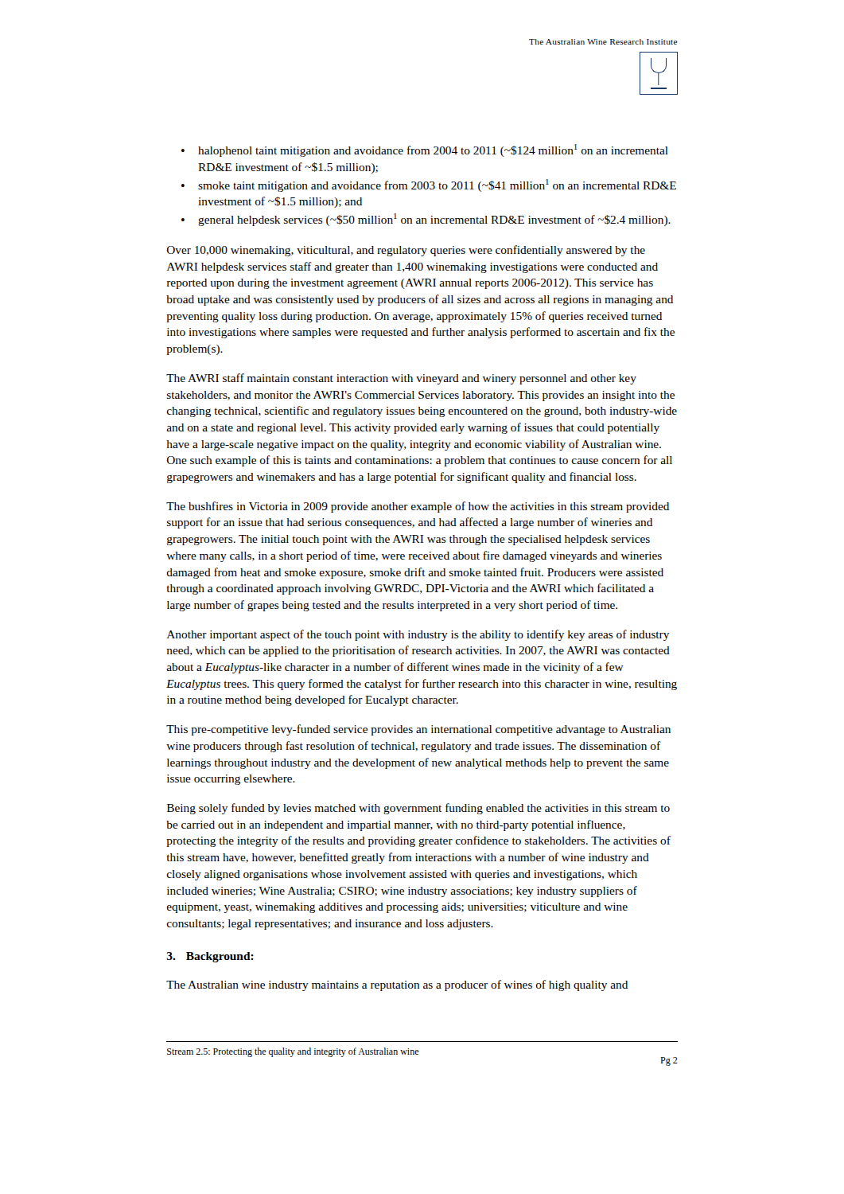The Australian Wine Research Institute
halophenol taint mitigation and avoidance from 2004 to 2011 (~$124 million1 on an incremental RD&E investment of ~$1.5 million);
smoke taint mitigation and avoidance from 2003 to 2011 (~$41 million1 on an incremental RD&E investment of ~$1.5 million); and
general helpdesk services (~$50 million1 on an incremental RD&E investment of ~$2.4 million).
Over 10,000 winemaking, viticultural, and regulatory queries were confidentially answered by the AWRI helpdesk services staff and greater than 1,400 winemaking investigations were conducted and reported upon during the investment agreement (AWRI annual reports 2006-2012). This service has broad uptake and was consistently used by producers of all sizes and across all regions in managing and preventing quality loss during production. On average, approximately 15% of queries received turned into investigations where samples were requested and further analysis performed to ascertain and fix the problem(s).
The AWRI staff maintain constant interaction with vineyard and winery personnel and other key stakeholders, and monitor the AWRI's Commercial Services laboratory. This provides an insight into the changing technical, scientific and regulatory issues being encountered on the ground, both industry-wide and on a state and regional level. This activity provided early warning of issues that could potentially have a large-scale negative impact on the quality, integrity and economic viability of Australian wine. One such example of this is taints and contaminations: a problem that continues to cause concern for all grapegrowers and winemakers and has a large potential for significant quality and financial loss.
The bushfires in Victoria in 2009 provide another example of how the activities in this stream provided support for an issue that had serious consequences, and had affected a large number of wineries and grapegrowers. The initial touch point with the AWRI was through the specialised helpdesk services where many calls, in a short period of time, were received about fire damaged vineyards and wineries damaged from heat and smoke exposure, smoke drift and smoke tainted fruit. Producers were assisted through a coordinated approach involving GWRDC, DPI-Victoria and the AWRI which facilitated a large number of grapes being tested and the results interpreted in a very short period of time.
Another important aspect of the touch point with industry is the ability to identify key areas of industry need, which can be applied to the prioritisation of research activities. In 2007, the AWRI was contacted about a Eucalyptus-like character in a number of different wines made in the vicinity of a few Eucalyptus trees. This query formed the catalyst for further research into this character in wine, resulting in a routine method being developed for Eucalypt character.
This pre-competitive levy-funded service provides an international competitive advantage to Australian wine producers through fast resolution of technical, regulatory and trade issues. The dissemination of learnings throughout industry and the development of new analytical methods help to prevent the same issue occurring elsewhere.
Being solely funded by levies matched with government funding enabled the activities in this stream to be carried out in an independent and impartial manner, with no third-party potential influence, protecting the integrity of the results and providing greater confidence to stakeholders. The activities of this stream have, however, benefitted greatly from interactions with a number of wine industry and closely aligned organisations whose involvement assisted with queries and investigations, which included wineries; Wine Australia; CSIRO; wine industry associations; key industry suppliers of equipment, yeast, winemaking additives and processing aids; universities; viticulture and wine consultants; legal representatives; and insurance and loss adjusters.
3. Background:
The Australian wine industry maintains a reputation as a producer of wines of high quality and
Stream 2.5: Protecting the quality and integrity of Australian wine Pg 2